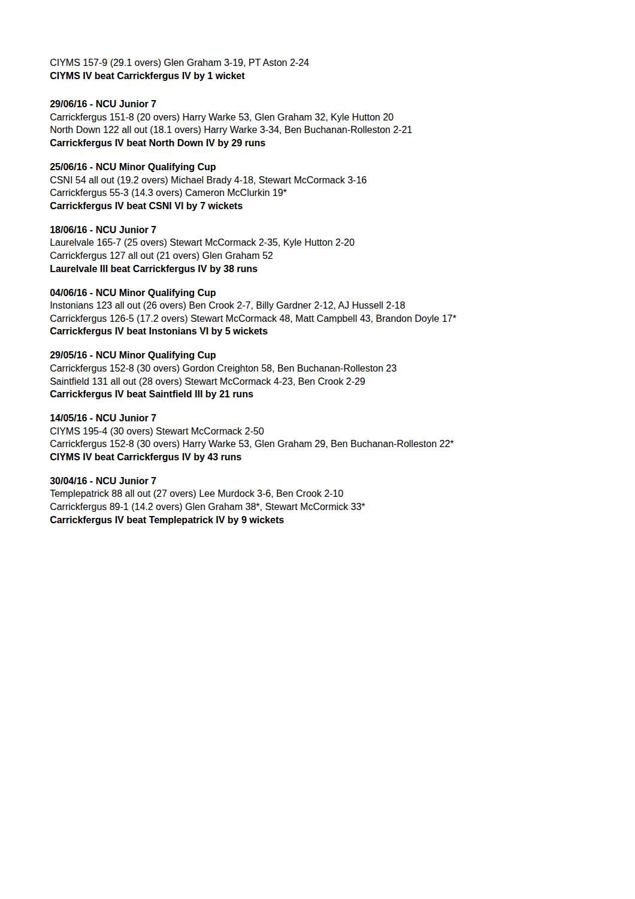CIYMS 157-9 (29.1 overs) Glen Graham 3-19, PT Aston 2-24
CIYMS IV beat Carrickfergus IV by 1 wicket
29/06/16 - NCU Junior 7
Carrickfergus 151-8 (20 overs) Harry Warke 53, Glen Graham 32, Kyle Hutton 20
North Down 122 all out (18.1 overs) Harry Warke 3-34, Ben Buchanan-Rolleston 2-21
Carrickfergus IV beat North Down IV by 29 runs
25/06/16 - NCU Minor Qualifying Cup
CSNI 54 all out (19.2 overs) Michael Brady 4-18, Stewart McCormack 3-16
Carrickfergus 55-3 (14.3 overs) Cameron McClurkin 19*
Carrickfergus IV beat CSNI VI by 7 wickets
18/06/16 - NCU Junior 7
Laurelvale 165-7 (25 overs) Stewart McCormack 2-35, Kyle Hutton 2-20
Carrickfergus 127 all out (21 overs) Glen Graham 52
Laurelvale III beat Carrickfergus IV by 38 runs
04/06/16 - NCU Minor Qualifying Cup
Instonians 123 all out (26 overs) Ben Crook 2-7, Billy Gardner 2-12, AJ Hussell 2-18
Carrickfergus 126-5 (17.2 overs) Stewart McCormack 48, Matt Campbell 43, Brandon Doyle 17*
Carrickfergus IV beat Instonians VI by 5 wickets
29/05/16 - NCU Minor Qualifying Cup
Carrickfergus 152-8 (30 overs) Gordon Creighton 58, Ben Buchanan-Rolleston 23
Saintfield 131 all out (28 overs) Stewart McCormack 4-23, Ben Crook 2-29
Carrickfergus IV beat Saintfield III by 21 runs
14/05/16 - NCU Junior 7
CIYMS 195-4 (30 overs) Stewart McCormack 2-50
Carrickfergus 152-8 (30 overs) Harry Warke 53, Glen Graham 29, Ben Buchanan-Rolleston 22*
CIYMS IV beat Carrickfergus IV by 43 runs
30/04/16 - NCU Junior 7
Templepatrick 88 all out (27 overs) Lee Murdock 3-6, Ben Crook 2-10
Carrickfergus 89-1 (14.2 overs) Glen Graham 38*, Stewart McCormick 33*
Carrickfergus IV beat Templepatrick IV by 9 wickets